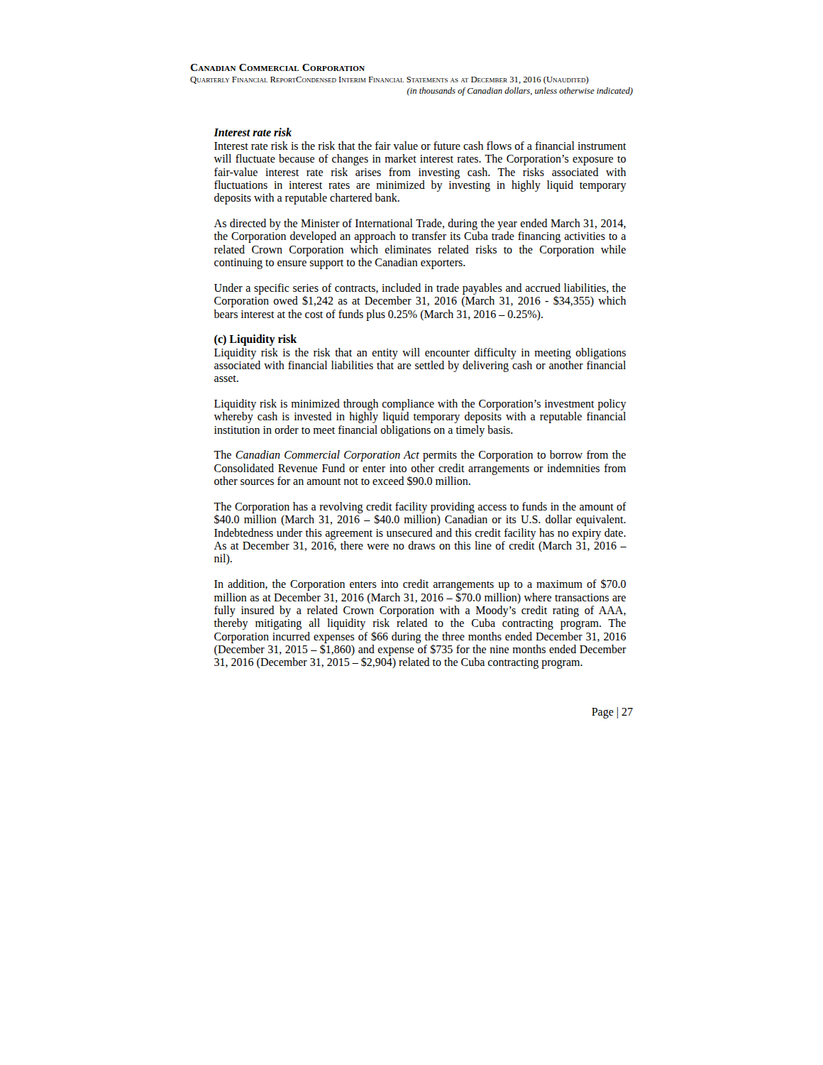Canadian Commercial Corporation
Quarterly Financial Report Condensed Interim Financial Statements as at December 31, 2016 (Unaudited)
(in thousands of Canadian dollars, unless otherwise indicated)
Interest rate risk
Interest rate risk is the risk that the fair value or future cash flows of a financial instrument will fluctuate because of changes in market interest rates. The Corporation’s exposure to fair-value interest rate risk arises from investing cash. The risks associated with fluctuations in interest rates are minimized by investing in highly liquid temporary deposits with a reputable chartered bank.
As directed by the Minister of International Trade, during the year ended March 31, 2014, the Corporation developed an approach to transfer its Cuba trade financing activities to a related Crown Corporation which eliminates related risks to the Corporation while continuing to ensure support to the Canadian exporters.
Under a specific series of contracts, included in trade payables and accrued liabilities, the Corporation owed $1,242 as at December 31, 2016 (March 31, 2016 - $34,355) which bears interest at the cost of funds plus 0.25% (March 31, 2016 – 0.25%).
(c) Liquidity risk
Liquidity risk is the risk that an entity will encounter difficulty in meeting obligations associated with financial liabilities that are settled by delivering cash or another financial asset.
Liquidity risk is minimized through compliance with the Corporation’s investment policy whereby cash is invested in highly liquid temporary deposits with a reputable financial institution in order to meet financial obligations on a timely basis.
The Canadian Commercial Corporation Act permits the Corporation to borrow from the Consolidated Revenue Fund or enter into other credit arrangements or indemnities from other sources for an amount not to exceed $90.0 million.
The Corporation has a revolving credit facility providing access to funds in the amount of $40.0 million (March 31, 2016 – $40.0 million) Canadian or its U.S. dollar equivalent. Indebtedness under this agreement is unsecured and this credit facility has no expiry date. As at December 31, 2016, there were no draws on this line of credit (March 31, 2016 – nil).
In addition, the Corporation enters into credit arrangements up to a maximum of $70.0 million as at December 31, 2016 (March 31, 2016 – $70.0 million) where transactions are fully insured by a related Crown Corporation with a Moody’s credit rating of AAA, thereby mitigating all liquidity risk related to the Cuba contracting program. The Corporation incurred expenses of $66 during the three months ended December 31, 2016 (December 31, 2015 – $1,860) and expense of $735 for the nine months ended December 31, 2016 (December 31, 2015 – $2,904) related to the Cuba contracting program.
Page | 27